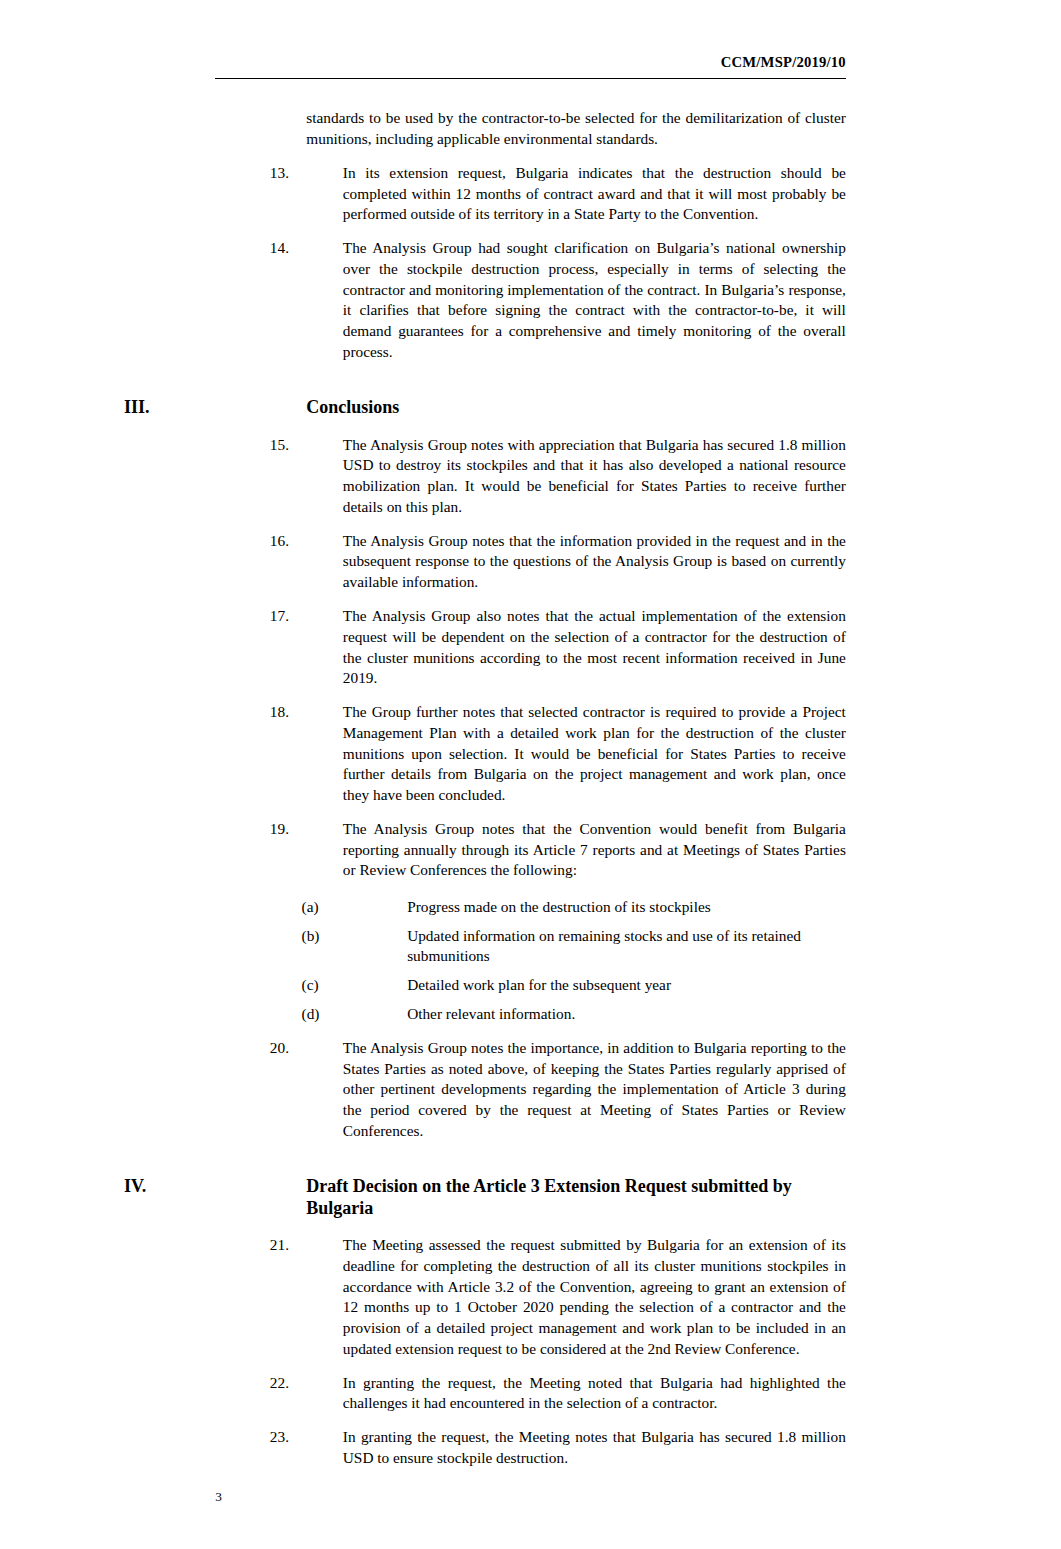CCM/MSP/2019/10
standards to be used by the contractor-to-be selected for the demilitarization of cluster munitions, including applicable environmental standards.
13. In its extension request, Bulgaria indicates that the destruction should be completed within 12 months of contract award and that it will most probably be performed outside of its territory in a State Party to the Convention.
14. The Analysis Group had sought clarification on Bulgaria’s national ownership over the stockpile destruction process, especially in terms of selecting the contractor and monitoring implementation of the contract. In Bulgaria’s response, it clarifies that before signing the contract with the contractor-to-be, it will demand guarantees for a comprehensive and timely monitoring of the overall process.
III. Conclusions
15. The Analysis Group notes with appreciation that Bulgaria has secured 1.8 million USD to destroy its stockpiles and that it has also developed a national resource mobilization plan. It would be beneficial for States Parties to receive further details on this plan.
16. The Analysis Group notes that the information provided in the request and in the subsequent response to the questions of the Analysis Group is based on currently available information.
17. The Analysis Group also notes that the actual implementation of the extension request will be dependent on the selection of a contractor for the destruction of the cluster munitions according to the most recent information received in June 2019.
18. The Group further notes that selected contractor is required to provide a Project Management Plan with a detailed work plan for the destruction of the cluster munitions upon selection. It would be beneficial for States Parties to receive further details from Bulgaria on the project management and work plan, once they have been concluded.
19. The Analysis Group notes that the Convention would benefit from Bulgaria reporting annually through its Article 7 reports and at Meetings of States Parties or Review Conferences the following:
(a) Progress made on the destruction of its stockpiles
(b) Updated information on remaining stocks and use of its retained submunitions
(c) Detailed work plan for the subsequent year
(d) Other relevant information.
20. The Analysis Group notes the importance, in addition to Bulgaria reporting to the States Parties as noted above, of keeping the States Parties regularly apprised of other pertinent developments regarding the implementation of Article 3 during the period covered by the request at Meeting of States Parties or Review Conferences.
IV. Draft Decision on the Article 3 Extension Request submitted by Bulgaria
21. The Meeting assessed the request submitted by Bulgaria for an extension of its deadline for completing the destruction of all its cluster munitions stockpiles in accordance with Article 3.2 of the Convention, agreeing to grant an extension of 12 months up to 1 October 2020 pending the selection of a contractor and the provision of a detailed project management and work plan to be included in an updated extension request to be considered at the 2nd Review Conference.
22. In granting the request, the Meeting noted that Bulgaria had highlighted the challenges it had encountered in the selection of a contractor.
23. In granting the request, the Meeting notes that Bulgaria has secured 1.8 million USD to ensure stockpile destruction.
3